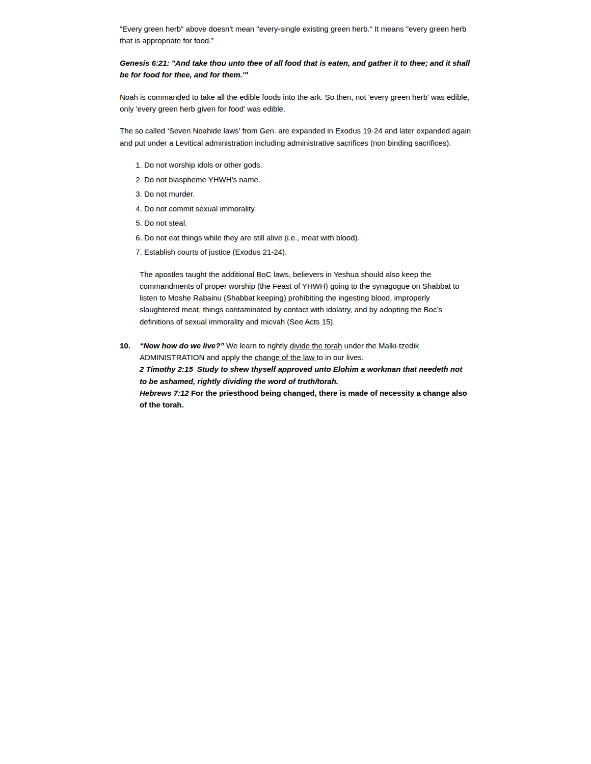“Every green herb" above doesn't mean "every-single existing green herb." It means "every green herb that is appropriate for food.”
Genesis 6:21: "And take thou unto thee of all food that is eaten, and gather it to thee; and it shall be for food for thee, and for them.'"
Noah is commanded to take all the edible foods into the ark. So then, not 'every green herb' was edible, only 'every green herb given for food' was edible.
The so called ‘Seven Noahide laws’ from Gen. are expanded in Exodus 19-24 and later expanded again and put under a Levitical administration including administrative sacrifices (non binding sacrifices).
Do not worship idols or other gods.
Do not blaspheme YHWH’s name.
Do not murder.
Do not commit sexual immorality.
Do not steal.
Do not eat things while they are still alive (i.e., meat with blood).
Establish courts of justice (Exodus 21-24).
The apostles taught the additional BoC laws, believers in Yeshua should also keep the commandments of proper worship (the Feast of YHWH) going to the synagogue on Shabbat to listen to Moshe Rabainu (Shabbat keeping) prohibiting the ingesting blood, improperly slaughtered meat, things contaminated by contact with idolatry, and by adopting the Boc’s definitions of sexual immorality and micvah (See Acts 15).
10.
“Now how do we live?” We learn to rightly divide the torah under the Malki-tzedik ADMINISTRATION and apply the change of the law to in our lives.
2 Timothy 2:15 Study to shew thyself approved unto Elohim a workman that needeth not to be ashamed, rightly dividing the word of truth/torah.
Hebrews 7:12 For the priesthood being changed, there is made of necessity a change also of the torah.